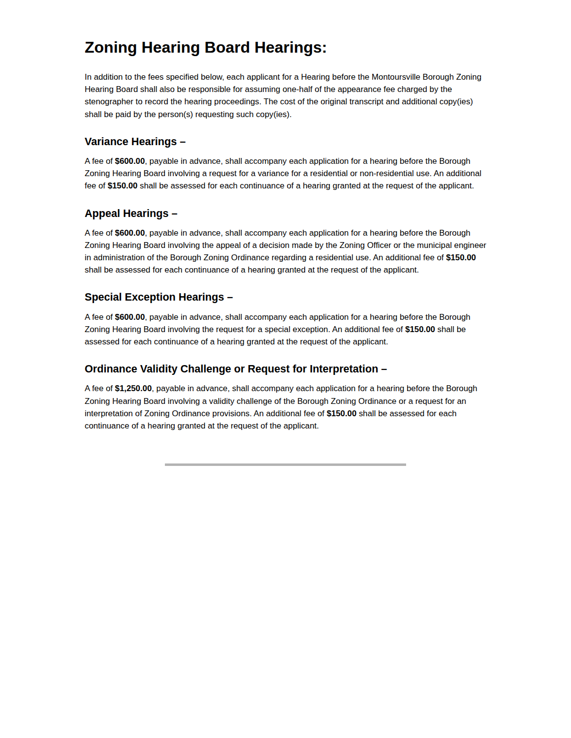Zoning Hearing Board Hearings:
In addition to the fees specified below, each applicant for a Hearing before the Montoursville Borough Zoning Hearing Board shall also be responsible for assuming one-half of the appearance fee charged by the stenographer to record the hearing proceedings. The cost of the original transcript and additional copy(ies) shall be paid by the person(s) requesting such copy(ies).
Variance Hearings –
A fee of $600.00, payable in advance, shall accompany each application for a hearing before the Borough Zoning Hearing Board involving a request for a variance for a residential or non-residential use. An additional fee of $150.00 shall be assessed for each continuance of a hearing granted at the request of the applicant.
Appeal Hearings –
A fee of $600.00, payable in advance, shall accompany each application for a hearing before the Borough Zoning Hearing Board involving the appeal of a decision made by the Zoning Officer or the municipal engineer in administration of the Borough Zoning Ordinance regarding a residential use. An additional fee of $150.00 shall be assessed for each continuance of a hearing granted at the request of the applicant.
Special Exception Hearings –
A fee of $600.00, payable in advance, shall accompany each application for a hearing before the Borough Zoning Hearing Board involving the request for a special exception. An additional fee of $150.00 shall be assessed for each continuance of a hearing granted at the request of the applicant.
Ordinance Validity Challenge or Request for Interpretation –
A fee of $1,250.00, payable in advance, shall accompany each application for a hearing before the Borough Zoning Hearing Board involving a validity challenge of the Borough Zoning Ordinance or a request for an interpretation of Zoning Ordinance provisions. An additional fee of $150.00 shall be assessed for each continuance of a hearing granted at the request of the applicant.